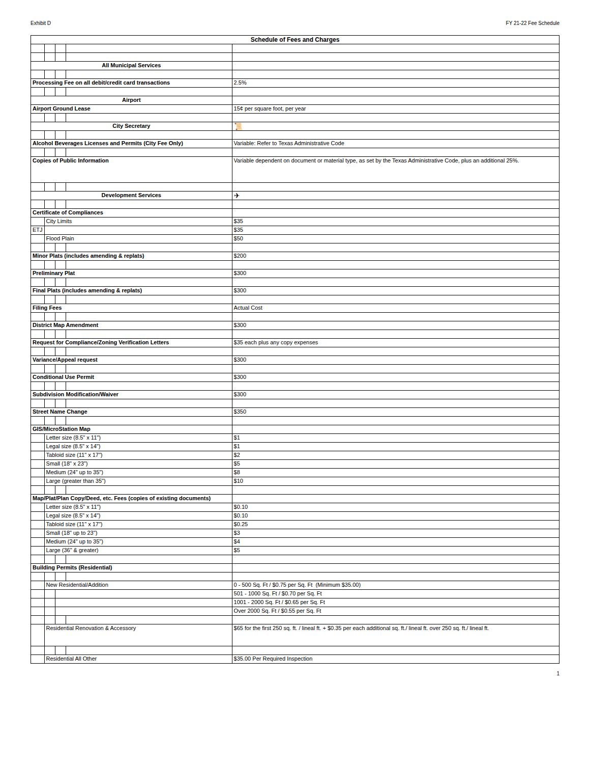Exhibit D
FY 21-22 Fee Schedule
| Schedule of Fees and Charges |
| All Municipal Services | |
| Processing Fee on all debit/credit card transactions | 2.5% |
| Airport | |
| Airport Ground Lease | 15¢ per square foot, per year |
| City Secretary | 📜 |
| Alcohol Beverages Licenses and Permits (City Fee Only) | Variable: Refer to Texas Administrative Code |
| Copies of Public Information | Variable dependent on document or material type, as set by the Texas Administrative Code, plus an additional 25%. |
| Development Services | ✈ |
| Certificate of Compliances | |
| | City Limits | $35 |
| ETJ | | $35 |
| | Flood Plain | $50 |
| Minor Plats (includes amending & replats) | $200 |
| Preliminary Plat | $300 |
| Final Plats (includes amending & replats) | $300 |
| Filing Fees | Actual Cost |
| District Map Amendment | $300 |
| Request for Compliance/Zoning Verification Letters | $35 each plus any copy expenses |
| Variance/Appeal request | $300 |
| Conditional Use Permit | $300 |
| Subdivision Modification/Waiver | $300 |
| Street Name Change | $350 |
| GIS/MicroStation Map | |
| | Letter size (8.5" x 11") | $1 |
| | Legal size (8.5" x 14") | $1 |
| | Tabloid size (11" x 17") | $2 |
| | Small (18" x 23") | $5 |
| | Medium (24" up to 35") | $8 |
| | Large (greater than 35") | $10 |
| Map/Plat/Plan Copy/Deed, etc. Fees (copies of existing documents) | |
| | Letter size (8.5" x 11") | $0.10 |
| | Legal size (8.5" x 14") | $0.10 |
| | Tabloid size (11" x 17") | $0.25 |
| | Small (18" up to 23") | $3 |
| | Medium (24" up to 35") | $4 |
| | Large (36" & greater) | $5 |
| Building Permits (Residential) | |
| | New Residential/Addition | 0 - 500 Sq. Ft / $0.75 per Sq. Ft (Minimum $35.00) |
| | | | 501 - 1000 Sq. Ft / $0.70 per Sq. Ft |
| | | | 1001 - 2000 Sq. Ft / $0.65 per Sq. Ft |
| | | | Over 2000 Sq. Ft / $0.55 per Sq. Ft |
| | Residential Renovation & Accessory | $65 for the first 250 sq. ft. / lineal ft. + $0.35 per each additional sq. ft./ lineal ft. over 250 sq. ft./ lineal ft. |
| | Residential All Other | $35.00 Per Required Inspection |
1